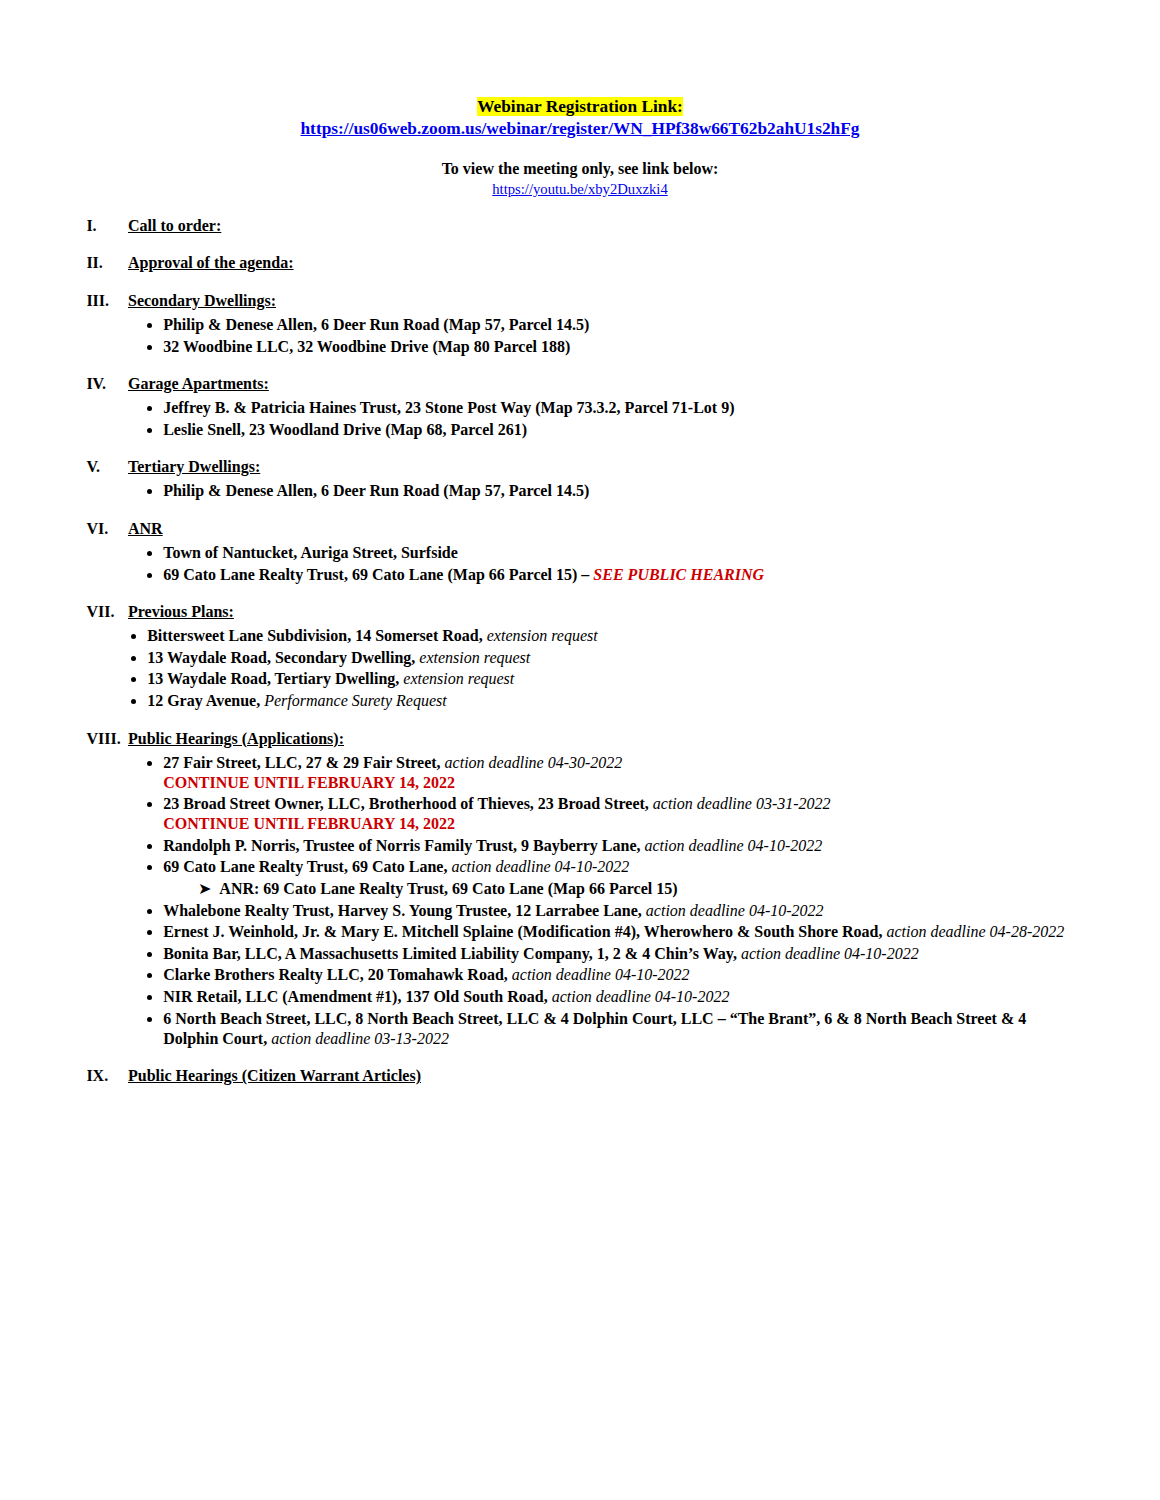Webinar Registration Link:
https://us06web.zoom.us/webinar/register/WN_HPf38w66T62b2ahU1s2hFg
To view the meeting only, see link below:
https://youtu.be/xby2Duxzki4
I. Call to order:
II. Approval of the agenda:
III. Secondary Dwellings:
Philip & Denese Allen, 6 Deer Run Road (Map 57, Parcel 14.5)
32 Woodbine LLC, 32 Woodbine Drive (Map 80 Parcel 188)
IV. Garage Apartments:
Jeffrey B. & Patricia Haines Trust, 23 Stone Post Way (Map 73.3.2, Parcel 71-Lot 9)
Leslie Snell, 23 Woodland Drive (Map 68, Parcel 261)
V. Tertiary Dwellings:
Philip & Denese Allen, 6 Deer Run Road (Map 57, Parcel 14.5)
VI. ANR
Town of Nantucket, Auriga Street, Surfside
69 Cato Lane Realty Trust, 69 Cato Lane (Map 66 Parcel 15) – SEE PUBLIC HEARING
VII. Previous Plans:
Bittersweet Lane Subdivision, 14 Somerset Road, extension request
13 Waydale Road, Secondary Dwelling, extension request
13 Waydale Road, Tertiary Dwelling, extension request
12 Gray Avenue, Performance Surety Request
VIII. Public Hearings (Applications):
27 Fair Street, LLC, 27 & 29 Fair Street, action deadline 04-30-2022
CONTINUE UNTIL FEBRUARY 14, 2022
23 Broad Street Owner, LLC, Brotherhood of Thieves, 23 Broad Street, action deadline 03-31-2022
CONTINUE UNTIL FEBRUARY 14, 2022
Randolph P. Norris, Trustee of Norris Family Trust, 9 Bayberry Lane, action deadline 04-10-2022
69 Cato Lane Realty Trust, 69 Cato Lane, action deadline 04-10-2022
ANR: 69 Cato Lane Realty Trust, 69 Cato Lane (Map 66 Parcel 15)
Whalebone Realty Trust, Harvey S. Young Trustee, 12 Larrabee Lane, action deadline 04-10-2022
Ernest J. Weinhold, Jr. & Mary E. Mitchell Splaine (Modification #4), Wherowhero & South Shore Road, action deadline 04-28-2022
Bonita Bar, LLC, A Massachusetts Limited Liability Company, 1, 2 & 4 Chin’s Way, action deadline 04-10-2022
Clarke Brothers Realty LLC, 20 Tomahawk Road, action deadline 04-10-2022
NIR Retail, LLC (Amendment #1), 137 Old South Road, action deadline 04-10-2022
6 North Beach Street, LLC, 8 North Beach Street, LLC & 4 Dolphin Court, LLC – “The Brant”, 6 & 8 North Beach Street & 4 Dolphin Court, action deadline 03-13-2022
IX. Public Hearings (Citizen Warrant Articles)